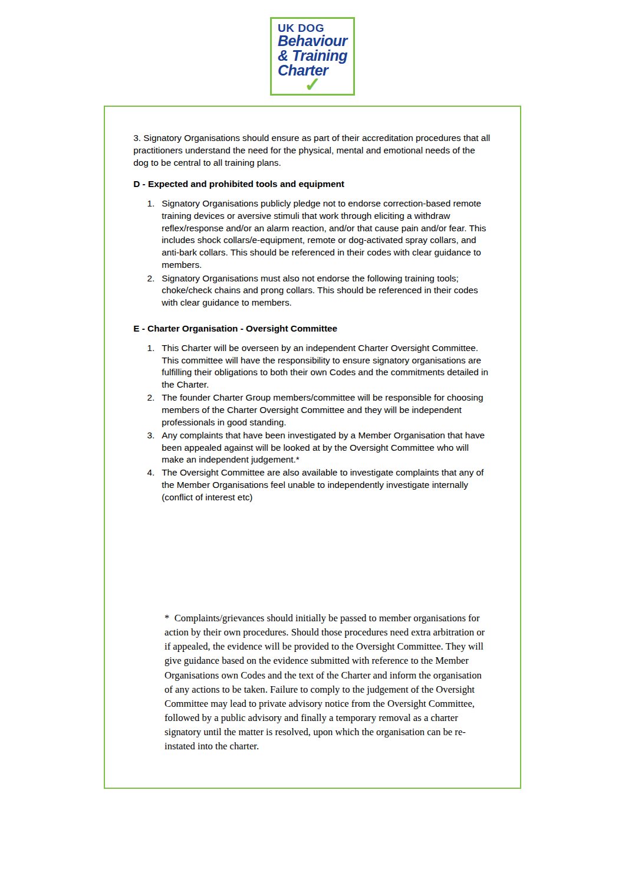UK DOG
Behaviour
& Training
Charter
✓
3. Signatory Organisations should ensure as part of their accreditation procedures that all practitioners understand the need for the physical, mental and emotional needs of the dog to be central to all training plans.
D - Expected and prohibited tools and equipment
Signatory Organisations publicly pledge not to endorse correction-based remote training devices or aversive stimuli that work through eliciting a withdraw reflex/response and/or an alarm reaction, and/or that cause pain and/or fear. This includes shock collars/e-equipment, remote or dog-activated spray collars, and anti-bark collars. This should be referenced in their codes with clear guidance to members.
Signatory Organisations must also not endorse the following training tools; choke/check chains and prong collars. This should be referenced in their codes with clear guidance to members.
E - Charter Organisation - Oversight Committee
This Charter will be overseen by an independent Charter Oversight Committee. This committee will have the responsibility to ensure signatory organisations are fulfilling their obligations to both their own Codes and the commitments detailed in the Charter.
The founder Charter Group members/committee will be responsible for choosing members of the Charter Oversight Committee and they will be independent professionals in good standing.
Any complaints that have been investigated by a Member Organisation that have been appealed against will be looked at by the Oversight Committee who will make an independent judgement.*
The Oversight Committee are also available to investigate complaints that any of the Member Organisations feel unable to independently investigate internally (conflict of interest etc)
* Complaints/grievances should initially be passed to member organisations for action by their own procedures. Should those procedures need extra arbitration or if appealed, the evidence will be provided to the Oversight Committee. They will give guidance based on the evidence submitted with reference to the Member Organisations own Codes and the text of the Charter and inform the organisation of any actions to be taken. Failure to comply to the judgement of the Oversight Committee may lead to private advisory notice from the Oversight Committee, followed by a public advisory and finally a temporary removal as a charter signatory until the matter is resolved, upon which the organisation can be re- instated into the charter.